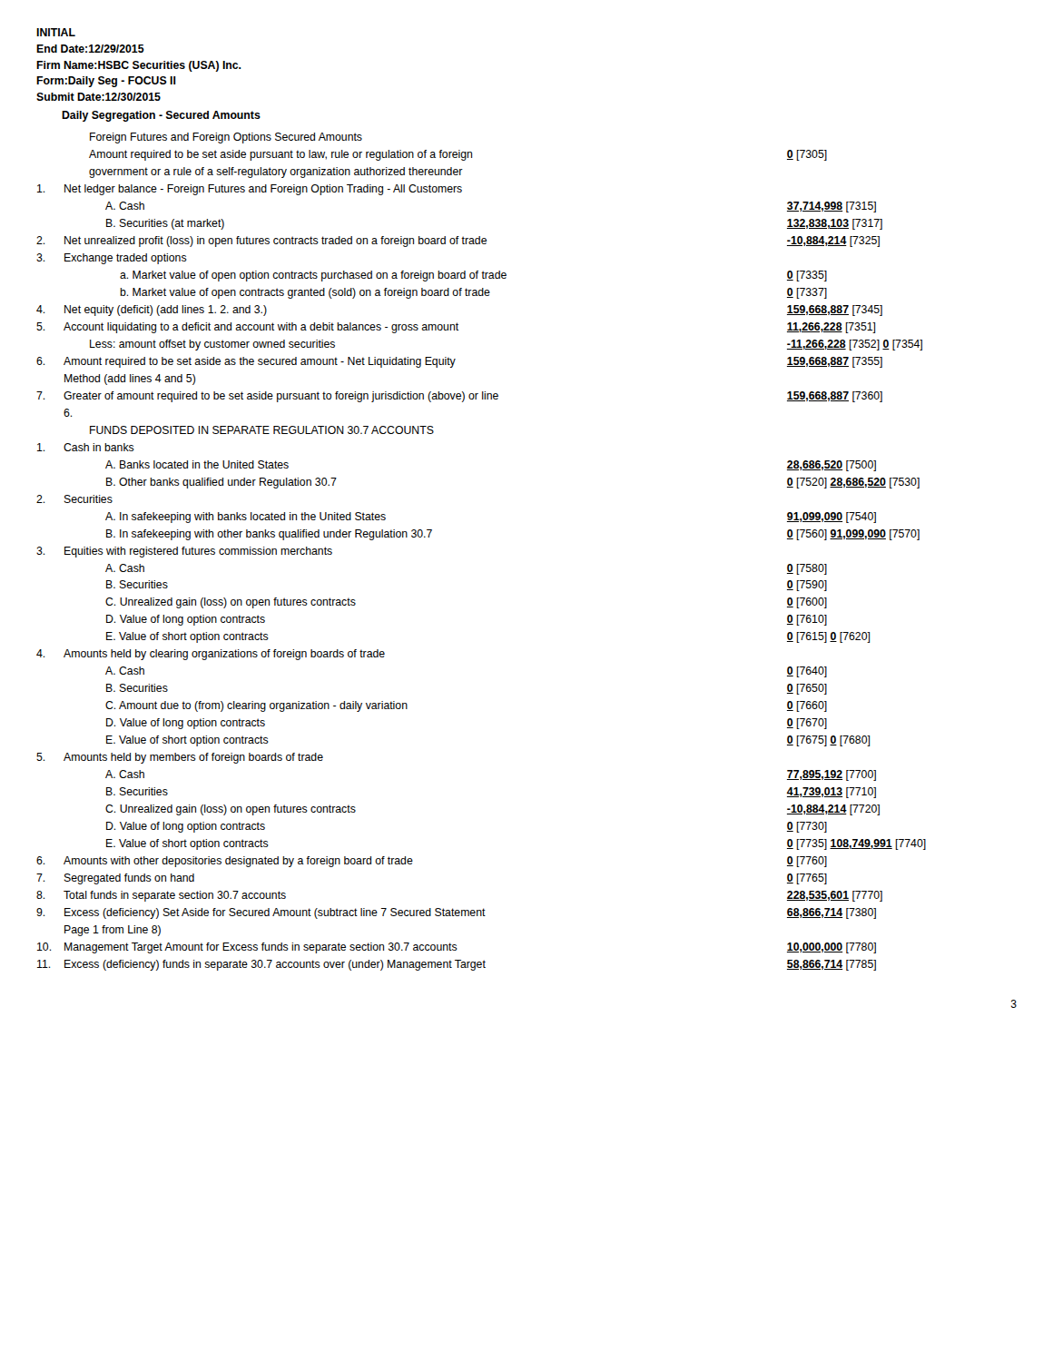INITIAL
End Date:12/29/2015
Firm Name:HSBC Securities (USA) Inc.
Form:Daily Seg - FOCUS II
Submit Date:12/30/2015
Daily Segregation - Secured Amounts
| | Foreign Futures and Foreign Options Secured Amounts | |
| | Amount required to be set aside pursuant to law, rule or regulation of a foreign | 0 [7305] |
| | government or a rule of a self-regulatory organization authorized thereunder | |
| 1. | Net ledger balance - Foreign Futures and Foreign Option Trading - All Customers | |
| | A. Cash | 37,714,998 [7315] |
| | B. Securities (at market) | 132,838,103 [7317] |
| 2. | Net unrealized profit (loss) in open futures contracts traded on a foreign board of trade | -10,884,214 [7325] |
| 3. | Exchange traded options | |
| | a. Market value of open option contracts purchased on a foreign board of trade | 0 [7335] |
| | b. Market value of open contracts granted (sold) on a foreign board of trade | 0 [7337] |
| 4. | Net equity (deficit) (add lines 1. 2. and 3.) | 159,668,887 [7345] |
| 5. | Account liquidating to a deficit and account with a debit balances - gross amount | 11,266,228 [7351] |
| | Less: amount offset by customer owned securities | -11,266,228 [7352] 0 [7354] |
| 6. | Amount required to be set aside as the secured amount - Net Liquidating Equity | 159,668,887 [7355] |
| | Method (add lines 4 and 5) | |
| 7. | Greater of amount required to be set aside pursuant to foreign jurisdiction (above) or line | 159,668,887 [7360] |
| | 6. | |
| | FUNDS DEPOSITED IN SEPARATE REGULATION 30.7 ACCOUNTS | |
| 1. | Cash in banks | |
| | A. Banks located in the United States | 28,686,520 [7500] |
| | B. Other banks qualified under Regulation 30.7 | 0 [7520] 28,686,520 [7530] |
| 2. | Securities | |
| | A. In safekeeping with banks located in the United States | 91,099,090 [7540] |
| | B. In safekeeping with other banks qualified under Regulation 30.7 | 0 [7560] 91,099,090 [7570] |
| 3. | Equities with registered futures commission merchants | |
| | A. Cash | 0 [7580] |
| | B. Securities | 0 [7590] |
| | C. Unrealized gain (loss) on open futures contracts | 0 [7600] |
| | D. Value of long option contracts | 0 [7610] |
| | E. Value of short option contracts | 0 [7615] 0 [7620] |
| 4. | Amounts held by clearing organizations of foreign boards of trade | |
| | A. Cash | 0 [7640] |
| | B. Securities | 0 [7650] |
| | C. Amount due to (from) clearing organization - daily variation | 0 [7660] |
| | D. Value of long option contracts | 0 [7670] |
| | E. Value of short option contracts | 0 [7675] 0 [7680] |
| 5. | Amounts held by members of foreign boards of trade | |
| | A. Cash | 77,895,192 [7700] |
| | B. Securities | 41,739,013 [7710] |
| | C. Unrealized gain (loss) on open futures contracts | -10,884,214 [7720] |
| | D. Value of long option contracts | 0 [7730] |
| | E. Value of short option contracts | 0 [7735] 108,749,991 [7740] |
| 6. | Amounts with other depositories designated by a foreign board of trade | 0 [7760] |
| 7. | Segregated funds on hand | 0 [7765] |
| 8. | Total funds in separate section 30.7 accounts | 228,535,601 [7770] |
| 9. | Excess (deficiency) Set Aside for Secured Amount (subtract line 7 Secured Statement | 68,866,714 [7380] |
| | Page 1 from Line 8) | |
| 10. | Management Target Amount for Excess funds in separate section 30.7 accounts | 10,000,000 [7780] |
| 11. | Excess (deficiency) funds in separate 30.7 accounts over (under) Management Target | 58,866,714 [7785] |
3